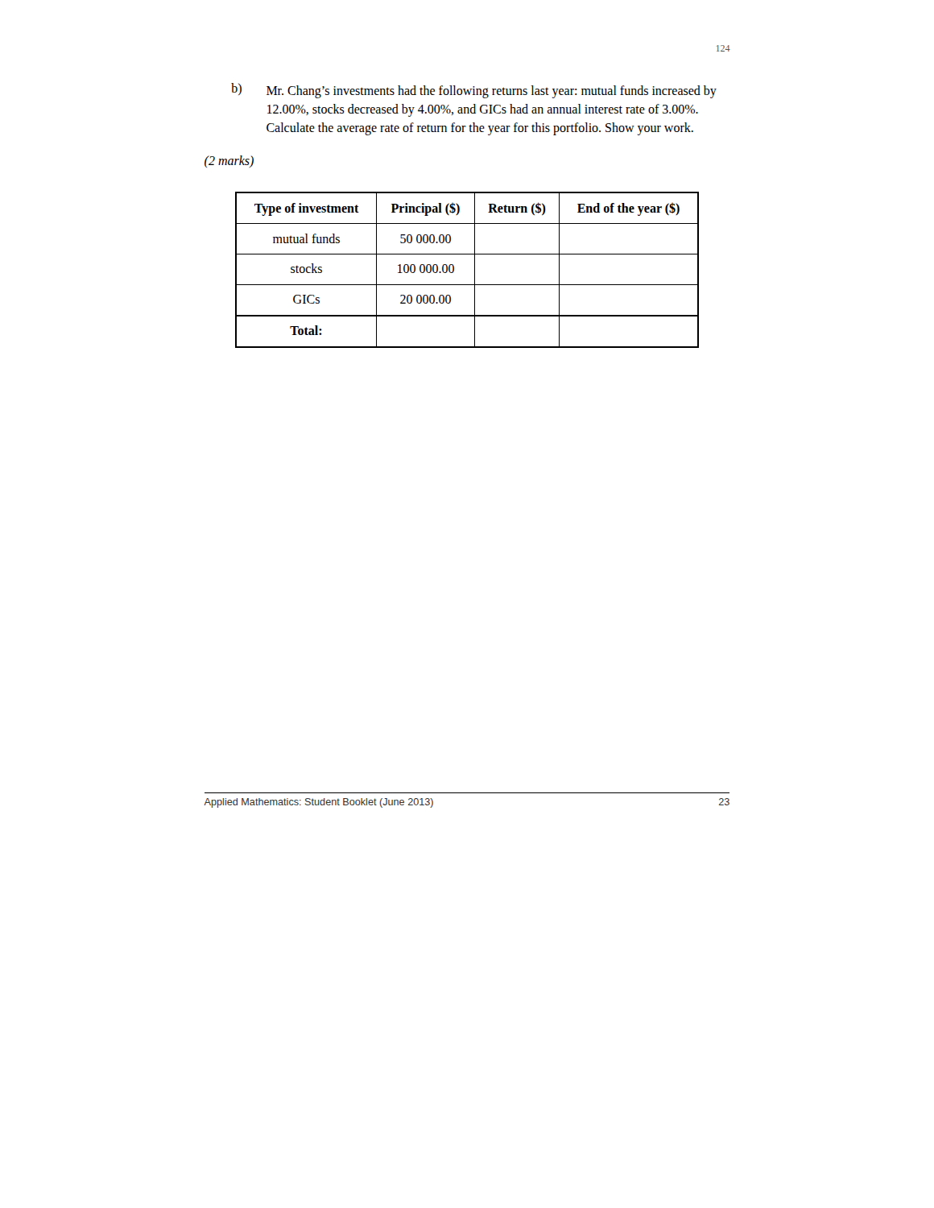124
b)
Mr. Chang’s investments had the following returns last year: mutual funds increased by 12.00%, stocks decreased by 4.00%, and GICs had an annual interest rate of 3.00%. Calculate the average rate of return for the year for this portfolio. Show your work.
(2 marks)
| Type of investment | Principal ($) | Return ($) | End of the year ($) |
| --- | --- | --- | --- |
| mutual funds | 50 000.00 | | |
| stocks | 100 000.00 | | |
| GICs | 20 000.00 | | |
| Total: | | | |
Applied Mathematics: Student Booklet (June 2013) 23